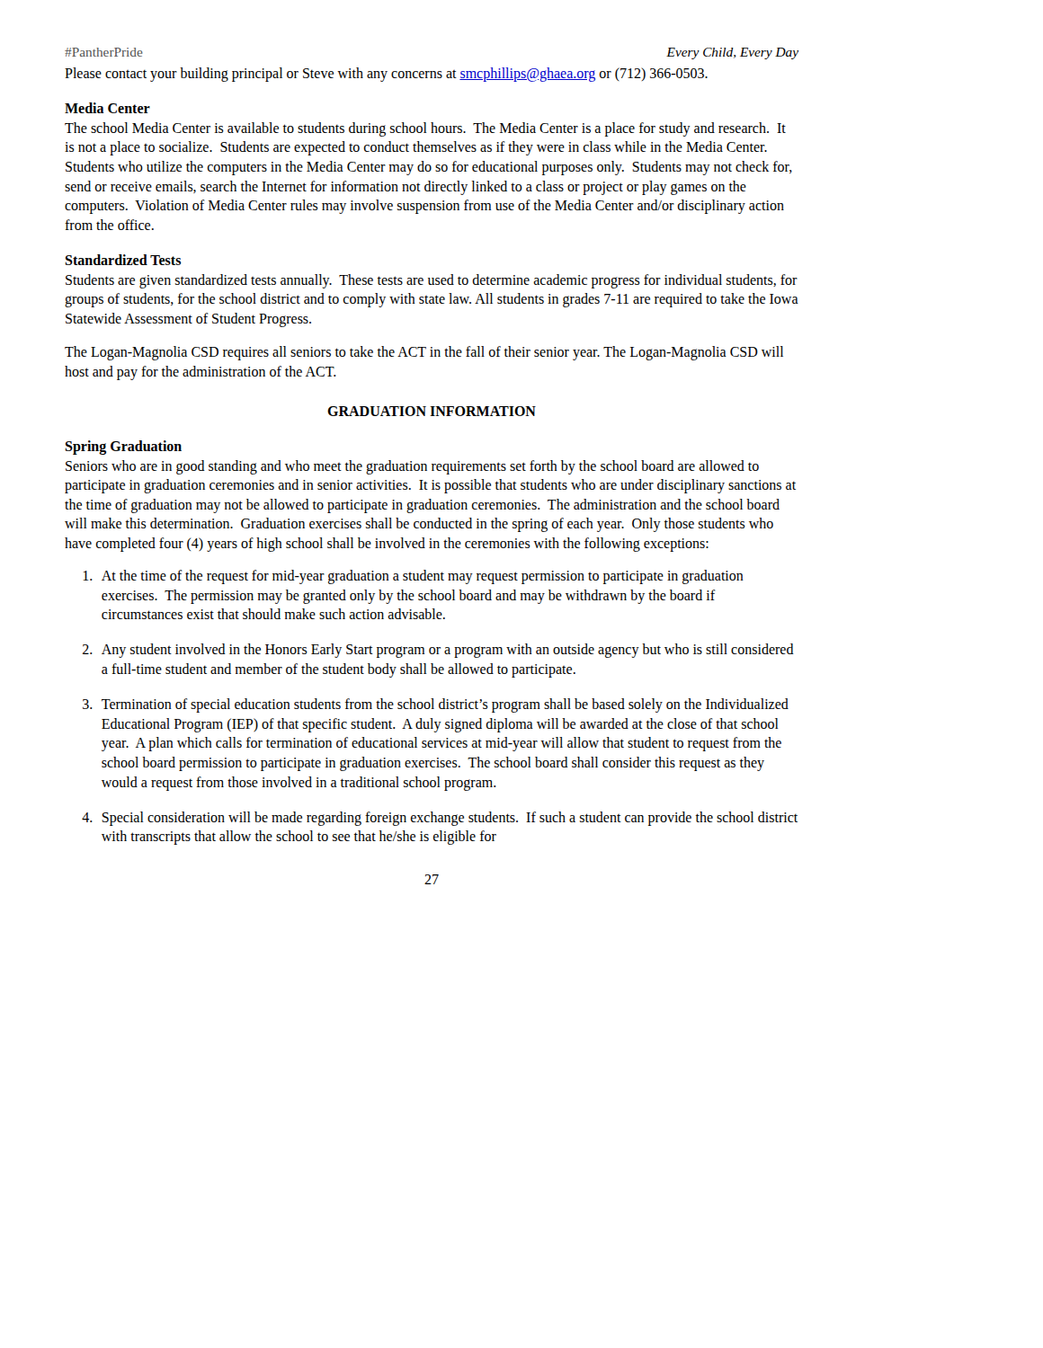#PantherPride Every Child, Every Day
Please contact your building principal or Steve with any concerns at smcphillips@ghaea.org or (712) 366-0503.
Media Center
The school Media Center is available to students during school hours. The Media Center is a place for study and research. It is not a place to socialize. Students are expected to conduct themselves as if they were in class while in the Media Center. Students who utilize the computers in the Media Center may do so for educational purposes only. Students may not check for, send or receive emails, search the Internet for information not directly linked to a class or project or play games on the computers. Violation of Media Center rules may involve suspension from use of the Media Center and/or disciplinary action from the office.
Standardized Tests
Students are given standardized tests annually. These tests are used to determine academic progress for individual students, for groups of students, for the school district and to comply with state law. All students in grades 7-11 are required to take the Iowa Statewide Assessment of Student Progress.
The Logan-Magnolia CSD requires all seniors to take the ACT in the fall of their senior year. The Logan-Magnolia CSD will host and pay for the administration of the ACT.
GRADUATION INFORMATION
Spring Graduation
Seniors who are in good standing and who meet the graduation requirements set forth by the school board are allowed to participate in graduation ceremonies and in senior activities. It is possible that students who are under disciplinary sanctions at the time of graduation may not be allowed to participate in graduation ceremonies. The administration and the school board will make this determination. Graduation exercises shall be conducted in the spring of each year. Only those students who have completed four (4) years of high school shall be involved in the ceremonies with the following exceptions:
At the time of the request for mid-year graduation a student may request permission to participate in graduation exercises. The permission may be granted only by the school board and may be withdrawn by the board if circumstances exist that should make such action advisable.
Any student involved in the Honors Early Start program or a program with an outside agency but who is still considered a full-time student and member of the student body shall be allowed to participate.
Termination of special education students from the school district’s program shall be based solely on the Individualized Educational Program (IEP) of that specific student. A duly signed diploma will be awarded at the close of that school year. A plan which calls for termination of educational services at mid-year will allow that student to request from the school board permission to participate in graduation exercises. The school board shall consider this request as they would a request from those involved in a traditional school program.
Special consideration will be made regarding foreign exchange students. If such a student can provide the school district with transcripts that allow the school to see that he/she is eligible for
27